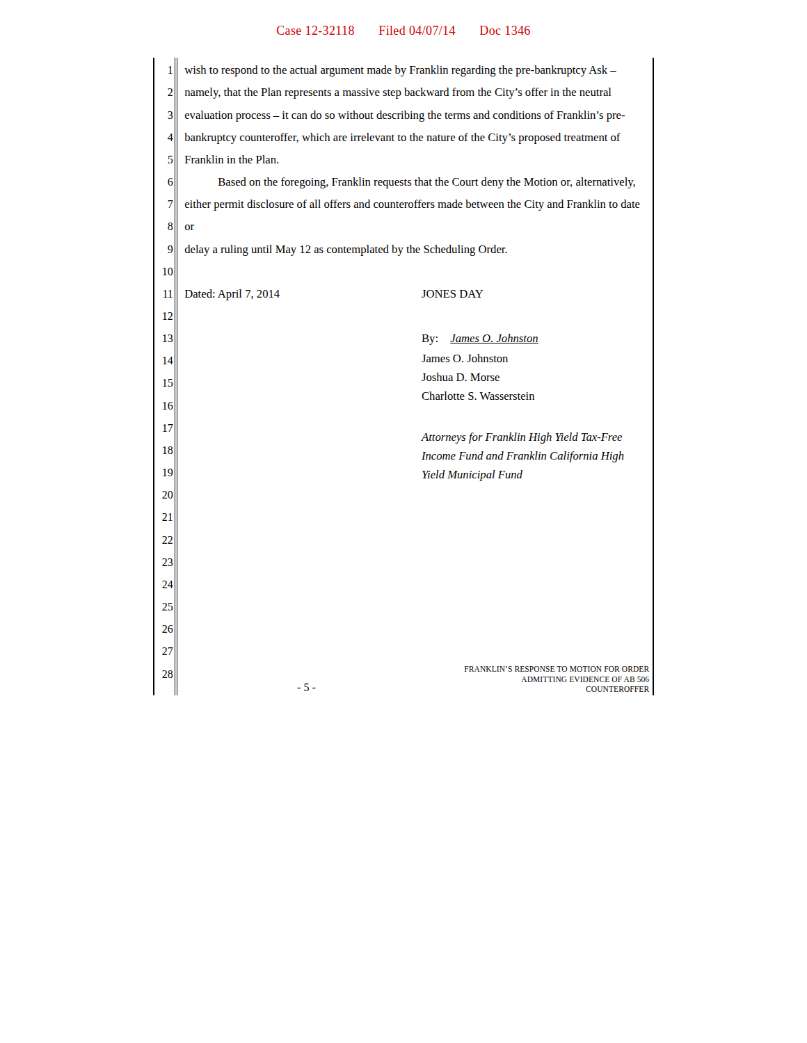Case 12-32118 Filed 04/07/14 Doc 1346
1
2
3
4
5
6
7
8
9
10
11
12
13
14
15
16
17
18
19
20
21
22
23
24
25
26
27
28
wish to respond to the actual argument made by Franklin regarding the pre-bankruptcy Ask –
namely, that the Plan represents a massive step backward from the City’s offer in the neutral
evaluation process – it can do so without describing the terms and conditions of Franklin’s pre-
bankruptcy counteroffer, which are irrelevant to the nature of the City’s proposed treatment of
Franklin in the Plan.
Based on the foregoing, Franklin requests that the Court deny the Motion or, alternatively,
either permit disclosure of all offers and counteroffers made between the City and Franklin to date or
delay a ruling until May 12 as contemplated by the Scheduling Order.
Dated: April 7, 2014
JONES DAY
By:James O. Johnston
James O. Johnston
Joshua D. Morse
Charlotte S. Wasserstein
Attorneys for Franklin High Yield Tax-Free
Income Fund and Franklin California High
Yield Municipal Fund
- 5 -
FRANKLIN’S RESPONSE TO MOTION FOR ORDER
ADMITTING EVIDENCE OF AB 506 COUNTEROFFER